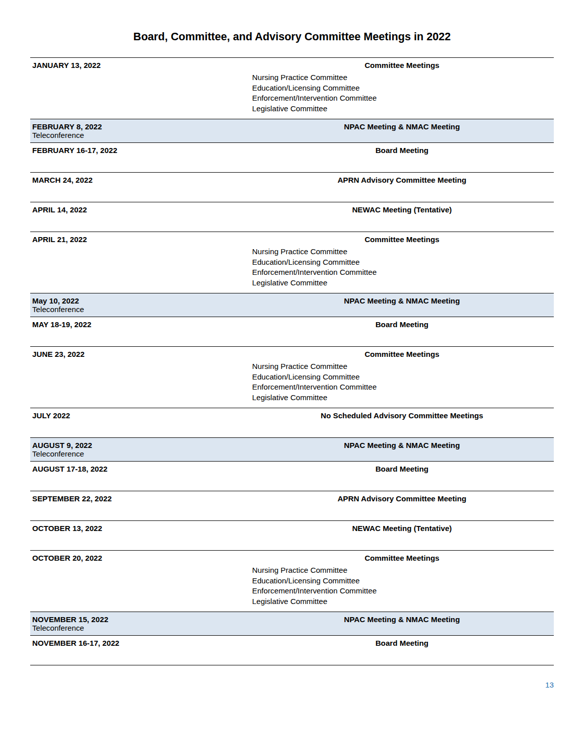Board, Committee, and Advisory Committee Meetings in 2022
| JANUARY 13, 2022 | Committee Meetings |
| | Nursing Practice Committee Education/Licensing Committee Enforcement/Intervention Committee Legislative Committee |
| FEBRUARY 8, 2022 Teleconference | NPAC Meeting & NMAC Meeting |
| FEBRUARY 16-17, 2022 | Board Meeting |
| MARCH 24, 2022 | APRN Advisory Committee Meeting |
| APRIL 14, 2022 | NEWAC Meeting (Tentative) |
| APRIL 21, 2022 | Committee Meetings |
| | Nursing Practice Committee Education/Licensing Committee Enforcement/Intervention Committee Legislative Committee |
| May 10, 2022 Teleconference | NPAC Meeting & NMAC Meeting |
| MAY 18-19, 2022 | Board Meeting |
| JUNE 23, 2022 | Committee Meetings |
| | Nursing Practice Committee Education/Licensing Committee Enforcement/Intervention Committee Legislative Committee |
| JULY 2022 | No Scheduled Advisory Committee Meetings |
| AUGUST 9, 2022 Teleconference | NPAC Meeting & NMAC Meeting |
| AUGUST 17-18, 2022 | Board Meeting |
| SEPTEMBER 22, 2022 | APRN Advisory Committee Meeting |
| OCTOBER 13, 2022 | NEWAC Meeting (Tentative) |
| OCTOBER 20, 2022 | Committee Meetings |
| | Nursing Practice Committee Education/Licensing Committee Enforcement/Intervention Committee Legislative Committee |
| NOVEMBER 15, 2022 Teleconference | NPAC Meeting & NMAC Meeting |
| NOVEMBER 16-17, 2022 | Board Meeting |
13